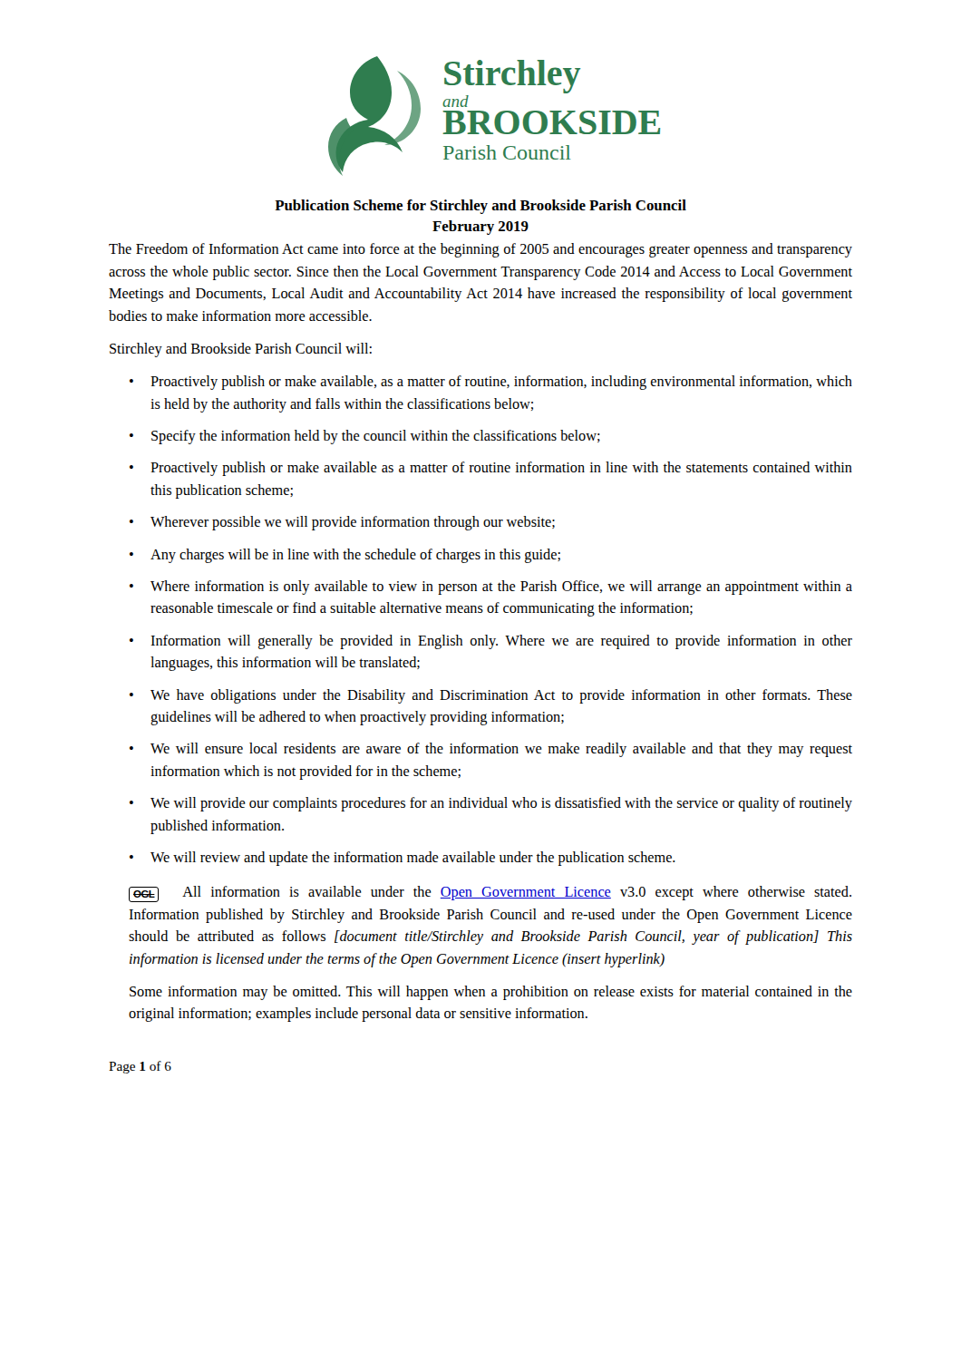Stirchley and BROOKSIDE Parish Council
Publication Scheme for Stirchley and Brookside Parish Council February 2019
The Freedom of Information Act came into force at the beginning of 2005 and encourages greater openness and transparency across the whole public sector. Since then the Local Government Transparency Code 2014 and Access to Local Government Meetings and Documents, Local Audit and Accountability Act 2014 have increased the responsibility of local government bodies to make information more accessible.
Stirchley and Brookside Parish Council will:
Proactively publish or make available, as a matter of routine, information, including environmental information, which is held by the authority and falls within the classifications below;
Specify the information held by the council within the classifications below;
Proactively publish or make available as a matter of routine information in line with the statements contained within this publication scheme;
Wherever possible we will provide information through our website;
Any charges will be in line with the schedule of charges in this guide;
Where information is only available to view in person at the Parish Office, we will arrange an appointment within a reasonable timescale or find a suitable alternative means of communicating the information;
Information will generally be provided in English only. Where we are required to provide information in other languages, this information will be translated;
We have obligations under the Disability and Discrimination Act to provide information in other formats. These guidelines will be adhered to when proactively providing information;
We will ensure local residents are aware of the information we make readily available and that they may request information which is not provided for in the scheme;
We will provide our complaints procedures for an individual who is dissatisfied with the service or quality of routinely published information.
We will review and update the information made available under the publication scheme.
OGLAll information is available under the Open Government Licence v3.0 except where otherwise stated. Information published by Stirchley and Brookside Parish Council and re-used under the Open Government Licence should be attributed as follows [document title/Stirchley and Brookside Parish Council, year of publication] This information is licensed under the terms of the Open Government Licence (insert hyperlink)
Some information may be omitted. This will happen when a prohibition on release exists for material contained in the original information; examples include personal data or sensitive information.
Page 1 of 6